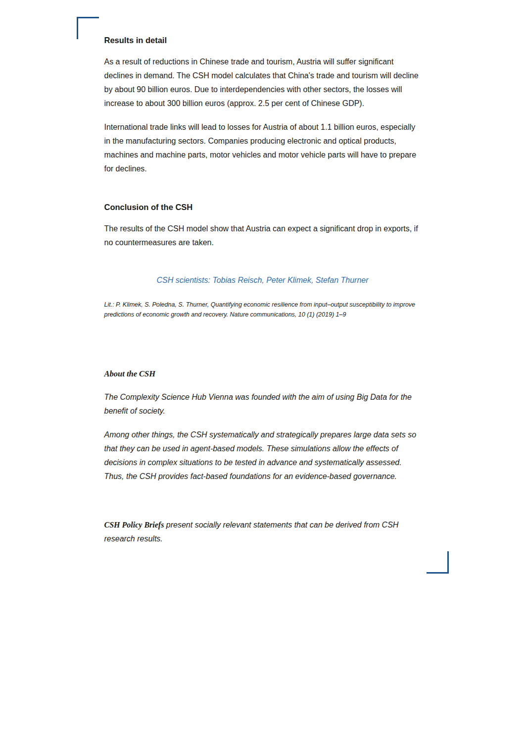Results in detail
As a result of reductions in Chinese trade and tourism, Austria will suffer significant declines in demand. The CSH model calculates that China's trade and tourism will decline by about 90 billion euros. Due to interdependencies with other sectors, the losses will increase to about 300 billion euros (approx. 2.5 per cent of Chinese GDP).
International trade links will lead to losses for Austria of about 1.1 billion euros, especially in the manufacturing sectors. Companies producing electronic and optical products, machines and machine parts, motor vehicles and motor vehicle parts will have to prepare for declines.
Conclusion of the CSH
The results of the CSH model show that Austria can expect a significant drop in exports, if no countermeasures are taken.
CSH scientists: Tobias Reisch, Peter Klimek, Stefan Thurner
Lit.: P. Klimek, S. Poledna, S. Thurner, Quantifying economic resilience from input–output susceptibility to improve predictions of economic growth and recovery. Nature communications, 10 (1) (2019) 1–9
About the CSH
The Complexity Science Hub Vienna was founded with the aim of using Big Data for the benefit of society.
Among other things, the CSH systematically and strategically prepares large data sets so that they can be used in agent-based models. These simulations allow the effects of decisions in complex situations to be tested in advance and systematically assessed. Thus, the CSH provides fact-based foundations for an evidence-based governance.
CSH Policy Briefs present socially relevant statements that can be derived from CSH research results.